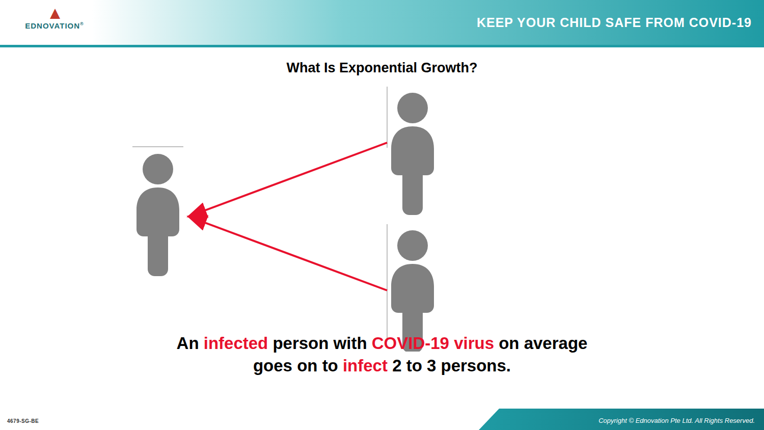▲
EDNOVATION®
KEEP YOUR CHILD SAFE FROM COVID-19
What Is Exponential Growth?
An infected person with COVID-19 virus on average
goes on to infect 2 to 3 persons.
Copyright © Ednovation Pte Ltd. All Rights Reserved.
4679-SG-BE